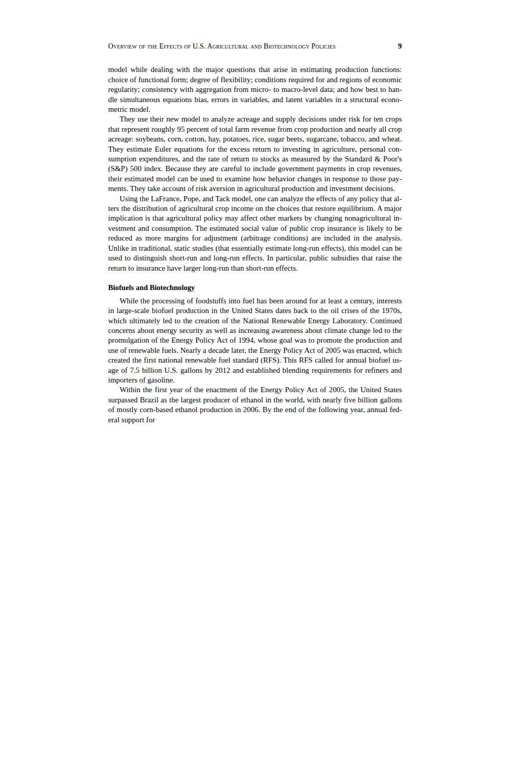Overview of the Effects of U.S. Agricultural and Biotechnology Policies 9
model while dealing with the major questions that arise in estimating production functions: choice of functional form; degree of flexibility; conditions required for and regions of economic regularity; consistency with aggregation from micro- to macro-level data; and how best to handle simultaneous equations bias, errors in variables, and latent variables in a structural econometric model.
They use their new model to analyze acreage and supply decisions under risk for ten crops that represent roughly 95 percent of total farm revenue from crop production and nearly all crop acreage: soybeans, corn, cotton, hay, potatoes, rice, sugar beets, sugarcane, tobacco, and wheat. They estimate Euler equations for the excess return to investing in agriculture, personal consumption expenditures, and the rate of return to stocks as measured by the Standard & Poor's (S&P) 500 index. Because they are careful to include government payments in crop revenues, their estimated model can be used to examine how behavior changes in response to those payments. They take account of risk aversion in agricultural production and investment decisions.
Using the LaFrance, Pope, and Tack model, one can analyze the effects of any policy that alters the distribution of agricultural crop income on the choices that restore equilibrium. A major implication is that agricultural policy may affect other markets by changing nonagricultural investment and consumption. The estimated social value of public crop insurance is likely to be reduced as more margins for adjustment (arbitrage conditions) are included in the analysis. Unlike in traditional, static studies (that essentially estimate long-run effects), this model can be used to distinguish short-run and long-run effects. In particular, public subsidies that raise the return to insurance have larger long-run than short-run effects.
Biofuels and Biotechnology
While the processing of foodstuffs into fuel has been around for at least a century, interests in large-scale biofuel production in the United States dates back to the oil crises of the 1970s, which ultimately led to the creation of the National Renewable Energy Laboratory. Continued concerns about energy security as well as increasing awareness about climate change led to the promulgation of the Energy Policy Act of 1994, whose goal was to promote the production and use of renewable fuels. Nearly a decade later, the Energy Policy Act of 2005 was enacted, which created the first national renewable fuel standard (RFS). This RFS called for annual biofuel usage of 7.5 billion U.S. gallons by 2012 and established blending requirements for refiners and importers of gasoline.
Within the first year of the enactment of the Energy Policy Act of 2005, the United States surpassed Brazil as the largest producer of ethanol in the world, with nearly five billion gallons of mostly corn-based ethanol production in 2006. By the end of the following year, annual federal support for